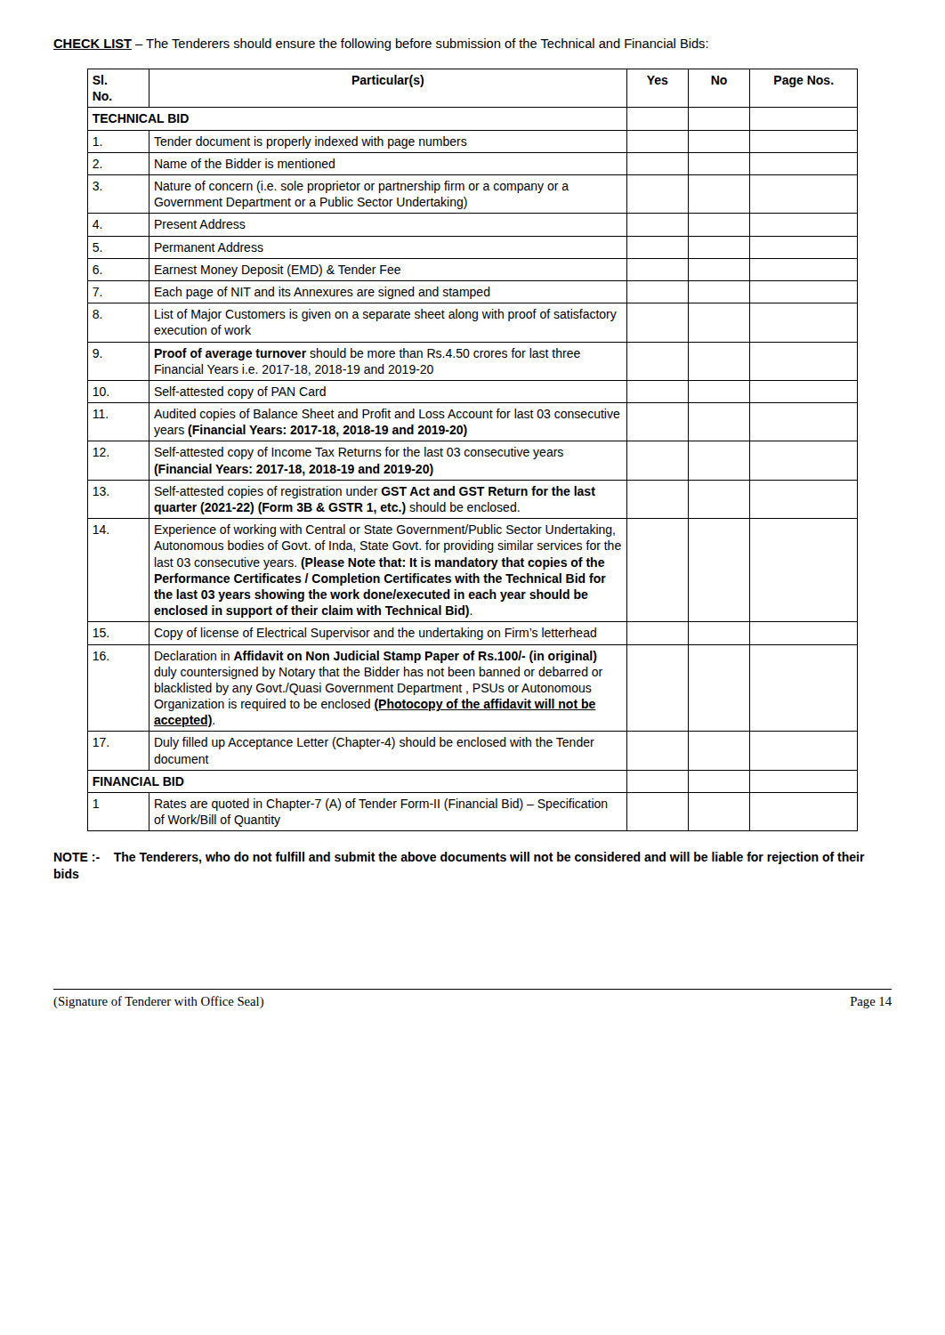CHECK LIST – The Tenderers should ensure the following before submission of the Technical and Financial Bids:
| Sl. No. | Particular(s) | Yes | No | Page Nos. |
| --- | --- | --- | --- | --- |
| TECHNICAL BID | | | |
| 1. | Tender document is properly indexed with page numbers | | | |
| 2. | Name of the Bidder is mentioned | | | |
| 3. | Nature of concern (i.e. sole proprietor or partnership firm or a company or a Government Department or a Public Sector Undertaking) | | | |
| 4. | Present Address | | | |
| 5. | Permanent Address | | | |
| 6. | Earnest Money Deposit (EMD) & Tender Fee | | | |
| 7. | Each page of NIT and its Annexures are signed and stamped | | | |
| 8. | List of Major Customers is given on a separate sheet along with proof of satisfactory execution of work | | | |
| 9. | Proof of average turnover should be more than Rs.4.50 crores for last three Financial Years i.e. 2017-18, 2018-19 and 2019-20 | | | |
| 10. | Self-attested copy of PAN Card | | | |
| 11. | Audited copies of Balance Sheet and Profit and Loss Account for last 03 consecutive years (Financial Years: 2017-18, 2018-19 and 2019-20) | | | |
| 12. | Self-attested copy of Income Tax Returns for the last 03 consecutive years (Financial Years: 2017-18, 2018-19 and 2019-20) | | | |
| 13. | Self-attested copies of registration under GST Act and GST Return for the last quarter (2021-22) (Form 3B & GSTR 1, etc.) should be enclosed. | | | |
| 14. | Experience of working with Central or State Government/Public Sector Undertaking, Autonomous bodies of Govt. of Inda, State Govt. for providing similar services for the last 03 consecutive years. (Please Note that: It is mandatory that copies of the Performance Certificates / Completion Certificates with the Technical Bid for the last 03 years showing the work done/executed in each year should be enclosed in support of their claim with Technical Bid) . | | | |
| 15. | Copy of license of Electrical Supervisor and the undertaking on Firm’s letterhead | | | |
| 16. | Declaration in Affidavit on Non Judicial Stamp Paper of Rs.100/- (in original) duly countersigned by Notary that the Bidder has not been banned or debarred or blacklisted by any Govt./Quasi Government Department , PSUs or Autonomous Organization is required to be enclosed (Photocopy of the affidavit will not be accepted) . | | | |
| 17. | Duly filled up Acceptance Letter (Chapter-4) should be enclosed with the Tender document | | | |
| FINANCIAL BID | | | |
| 1 | Rates are quoted in Chapter-7 (A) of Tender Form-II (Financial Bid) – Specification of Work/Bill of Quantity | | | |
NOTE :- The Tenderers, who do not fulfill and submit the above documents will not be considered and will be liable for rejection of their bids
(Signature of Tenderer with Office Seal) Page 14